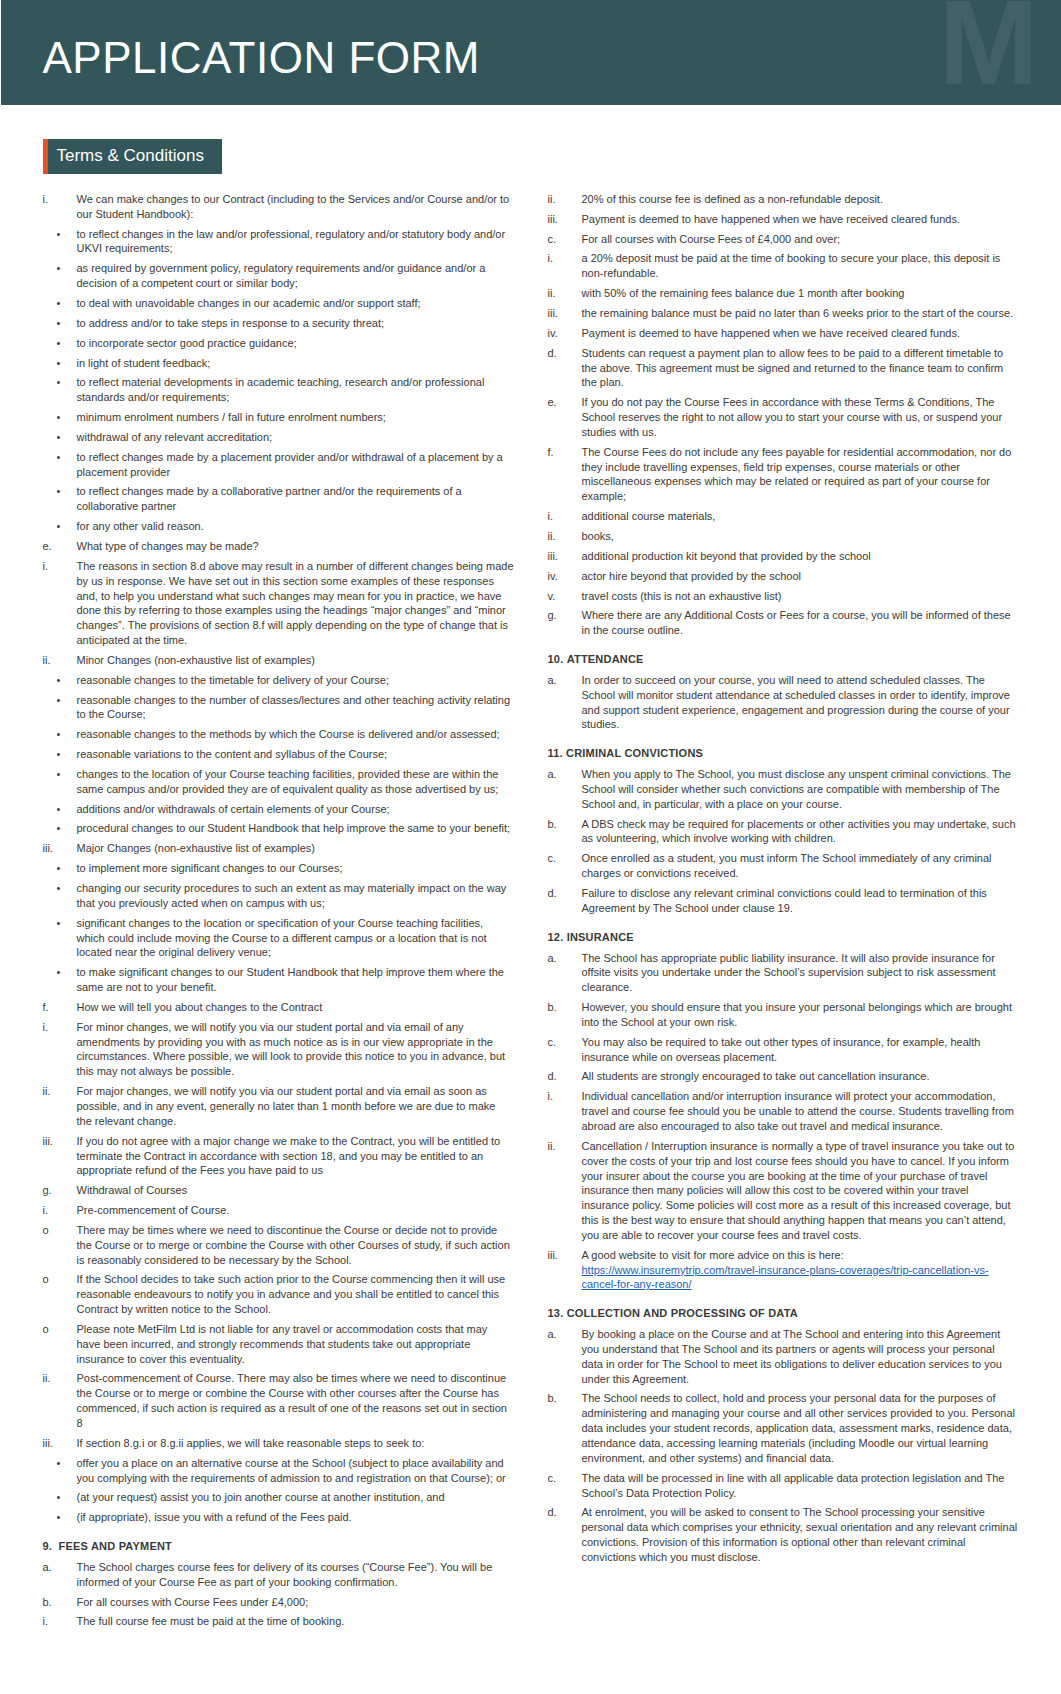APPLICATION FORM
M
Terms & Conditions
i. We can make changes to our Contract (including to the Services and/or Course and/or to our Student Handbook):
•to reflect changes in the law and/or professional, regulatory and/or statutory body and/or UKVI requirements;
•as required by government policy, regulatory requirements and/or guidance and/or a decision of a competent court or similar body;
•to deal with unavoidable changes in our academic and/or support staff;
•to address and/or to take steps in response to a security threat;
•to incorporate sector good practice guidance;
•in light of student feedback;
•to reflect material developments in academic teaching, research and/or professional standards and/or requirements;
•minimum enrolment numbers / fall in future enrolment numbers;
•withdrawal of any relevant accreditation;
•to reflect changes made by a placement provider and/or withdrawal of a placement by a placement provider
•to reflect changes made by a collaborative partner and/or the requirements of a collaborative partner
•for any other valid reason.
e. What type of changes may be made?
i. The reasons in section 8.d above may result in a number of different changes being made by us in response. We have set out in this section some examples of these responses and, to help you understand what such changes may mean for you in practice, we have done this by referring to those examples using the headings “major changes” and “minor changes”. The provisions of section 8.f will apply depending on the type of change that is anticipated at the time.
ii. Minor Changes (non-exhaustive list of examples)
•reasonable changes to the timetable for delivery of your Course;
•reasonable changes to the number of classes/lectures and other teaching activity relating to the Course;
•reasonable changes to the methods by which the Course is delivered and/or assessed;
•reasonable variations to the content and syllabus of the Course;
•changes to the location of your Course teaching facilities, provided these are within the same campus and/or provided they are of equivalent quality as those advertised by us;
•additions and/or withdrawals of certain elements of your Course;
•procedural changes to our Student Handbook that help improve the same to your benefit;
iii. Major Changes (non-exhaustive list of examples)
•to implement more significant changes to our Courses;
•changing our security procedures to such an extent as may materially impact on the way that you previously acted when on campus with us;
•significant changes to the location or specification of your Course teaching facilities, which could include moving the Course to a different campus or a location that is not located near the original delivery venue;
•to make significant changes to our Student Handbook that help improve them where the same are not to your benefit.
f. How we will tell you about changes to the Contract
i. For minor changes, we will notify you via our student portal and via email of any amendments by providing you with as much notice as is in our view appropriate in the circumstances. Where possible, we will look to provide this notice to you in advance, but this may not always be possible.
ii. For major changes, we will notify you via our student portal and via email as soon as possible, and in any event, generally no later than 1 month before we are due to make the relevant change.
iii. If you do not agree with a major change we make to the Contract, you will be entitled to terminate the Contract in accordance with section 18, and you may be entitled to an appropriate refund of the Fees you have paid to us
g. Withdrawal of Courses
i. Pre-commencement of Course.
o There may be times where we need to discontinue the Course or decide not to provide the Course or to merge or combine the Course with other Courses of study, if such action is reasonably considered to be necessary by the School.
o If the School decides to take such action prior to the Course commencing then it will use reasonable endeavours to notify you in advance and you shall be entitled to cancel this Contract by written notice to the School.
o Please note MetFilm Ltd is not liable for any travel or accommodation costs that may have been incurred, and strongly recommends that students take out appropriate insurance to cover this eventuality.
ii. Post-commencement of Course. There may also be times where we need to discontinue the Course or to merge or combine the Course with other courses after the Course has commenced, if such action is required as a result of one of the reasons set out in section 8
iii. If section 8.g.i or 8.g.ii applies, we will take reasonable steps to seek to:
•offer you a place on an alternative course at the School (subject to place availability and you complying with the requirements of admission to and registration on that Course); or
•(at your request) assist you to join another course at another institution, and
•(if appropriate), issue you with a refund of the Fees paid.
9. FEES AND PAYMENT
a. The School charges course fees for delivery of its courses (“Course Fee”). You will be informed of your Course Fee as part of your booking confirmation.
b. For all courses with Course Fees under £4,000;
i. The full course fee must be paid at the time of booking.
ii. 20% of this course fee is defined as a non-refundable deposit.
iii. Payment is deemed to have happened when we have received cleared funds.
c. For all courses with Course Fees of £4,000 and over;
i. a 20% deposit must be paid at the time of booking to secure your place, this deposit is non-refundable.
ii. with 50% of the remaining fees balance due 1 month after booking
iii. the remaining balance must be paid no later than 6 weeks prior to the start of the course.
iv. Payment is deemed to have happened when we have received cleared funds.
d. Students can request a payment plan to allow fees to be paid to a different timetable to the above. This agreement must be signed and returned to the finance team to confirm the plan.
e. If you do not pay the Course Fees in accordance with these Terms & Conditions, The School reserves the right to not allow you to start your course with us, or suspend your studies with us.
f. The Course Fees do not include any fees payable for residential accommodation, nor do they include travelling expenses, field trip expenses, course materials or other miscellaneous expenses which may be related or required as part of your course for example;
i. additional course materials,
ii. books,
iii. additional production kit beyond that provided by the school
iv. actor hire beyond that provided by the school
v. travel costs (this is not an exhaustive list)
g. Where there are any Additional Costs or Fees for a course, you will be informed of these in the course outline.
10. ATTENDANCE
a. In order to succeed on your course, you will need to attend scheduled classes. The School will monitor student attendance at scheduled classes in order to identify, improve and support student experience, engagement and progression during the course of your studies.
11. CRIMINAL CONVICTIONS
a. When you apply to The School, you must disclose any unspent criminal convictions. The School will consider whether such convictions are compatible with membership of The School and, in particular, with a place on your course.
b. A DBS check may be required for placements or other activities you may undertake, such as volunteering, which involve working with children.
c. Once enrolled as a student, you must inform The School immediately of any criminal charges or convictions received.
d. Failure to disclose any relevant criminal convictions could lead to termination of this Agreement by The School under clause 19.
12. INSURANCE
a. The School has appropriate public liability insurance. It will also provide insurance for offsite visits you undertake under the School’s supervision subject to risk assessment clearance.
b. However, you should ensure that you insure your personal belongings which are brought into the School at your own risk.
c. You may also be required to take out other types of insurance, for example, health insurance while on overseas placement.
d. All students are strongly encouraged to take out cancellation insurance.
i. Individual cancellation and/or interruption insurance will protect your accommodation, travel and course fee should you be unable to attend the course. Students travelling from abroad are also encouraged to also take out travel and medical insurance.
ii. Cancellation / Interruption insurance is normally a type of travel insurance you take out to cover the costs of your trip and lost course fees should you have to cancel. If you inform your insurer about the course you are booking at the time of your purchase of travel insurance then many policies will allow this cost to be covered within your travel insurance policy. Some policies will cost more as a result of this increased coverage, but this is the best way to ensure that should anything happen that means you can’t attend, you are able to recover your course fees and travel costs.
iii. A good website to visit for more advice on this is here: https://www.insuremytrip.com/travel-insurance-plans-coverages/trip-cancellation-vs-cancel-for-any-reason/
13. COLLECTION AND PROCESSING OF DATA
a. By booking a place on the Course and at The School and entering into this Agreement you understand that The School and its partners or agents will process your personal data in order for The School to meet its obligations to deliver education services to you under this Agreement.
b. The School needs to collect, hold and process your personal data for the purposes of administering and managing your course and all other services provided to you. Personal data includes your student records, application data, assessment marks, residence data, attendance data, accessing learning materials (including Moodle our virtual learning environment, and other systems) and financial data.
c. The data will be processed in line with all applicable data protection legislation and The School’s Data Protection Policy.
d. At enrolment, you will be asked to consent to The School processing your sensitive personal data which comprises your ethnicity, sexual orientation and any relevant criminal convictions. Provision of this information is optional other than relevant criminal convictions which you must disclose.